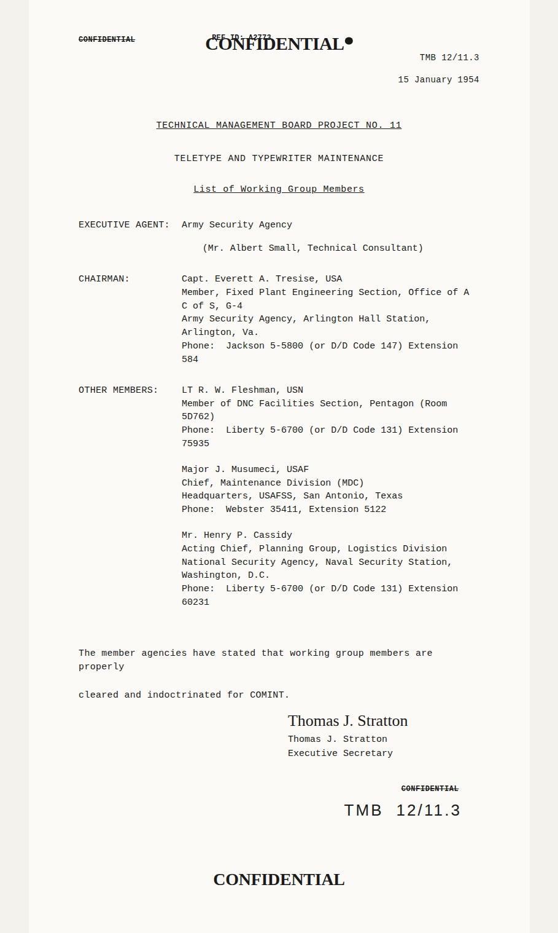CONFIDENTIAL
CONFIDENTIAL
TMB 12/11.3
15 January 1954
TECHNICAL MANAGEMENT BOARD PROJECT NO. 11
TELETYPE AND TYPEWRITER MAINTENANCE
List of Working Group Members
| EXECUTIVE AGENT: | Army Security Agency (Mr. Albert Small, Technical Consultant) |
| CHAIRMAN: | Capt. Everett A. Tresise, USA Member, Fixed Plant Engineering Section, Office of A C of S, G‑4 Army Security Agency, Arlington Hall Station, Arlington, Va. Phone: Jackson 5-5800 (or D/D Code 147) Extension 584 |
| OTHER MEMBERS: | LT R. W. Fleshman, USN Member of DNC Facilities Section, Pentagon (Room 5D762) Phone: Liberty 5-6700 (or D/D Code 131) Extension 75935 Major J. Musumeci, USAF Chief, Maintenance Division (MDC) Headquarters, USAFSS, San Antonio, Texas Phone: Webster 35411, Extension 5122 Mr. Henry P. Cassidy Acting Chief, Planning Group, Logistics Division National Security Agency, Naval Security Station, Washington, D.C. Phone: Liberty 5-6700 (or D/D Code 131) Extension 60231 |
The member agencies have stated that working group members are properly
cleared and indoctrinated for COMINT.
Thomas J. Stratton
Thomas J. Stratton
Executive Secretary
CONFIDENTIAL
TMB 12/11.3
CONFIDENTIAL